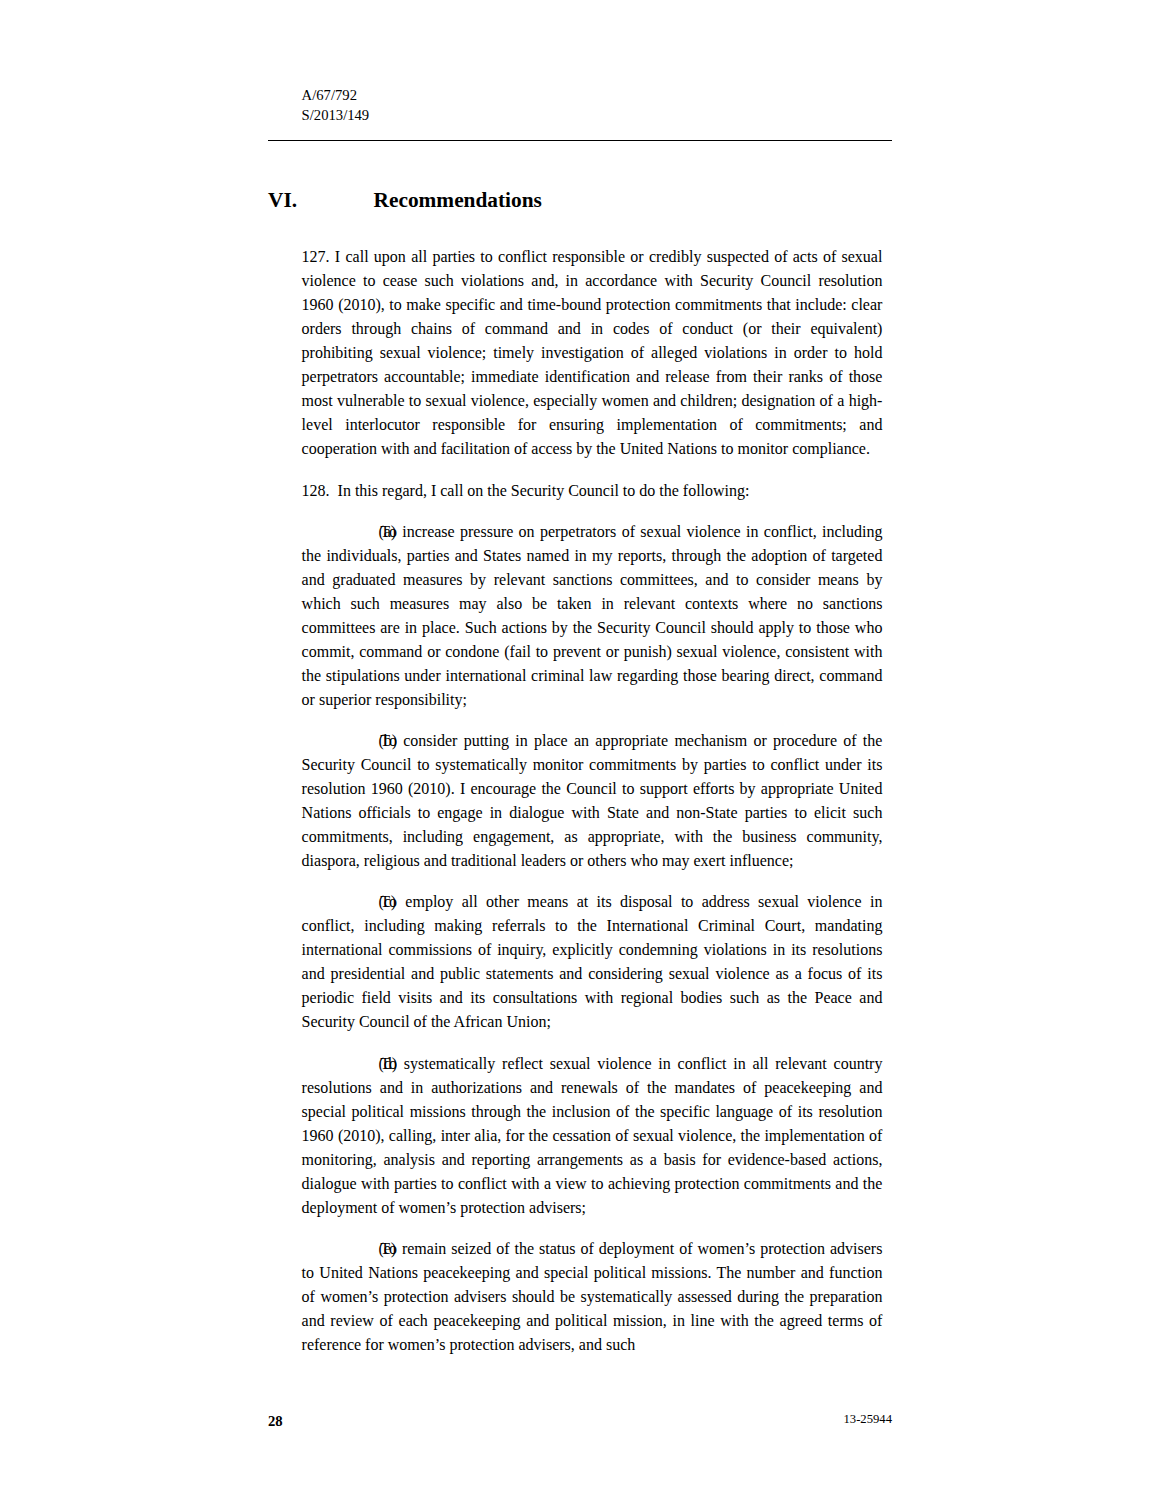A/67/792
S/2013/149
VI. Recommendations
127. I call upon all parties to conflict responsible or credibly suspected of acts of sexual violence to cease such violations and, in accordance with Security Council resolution 1960 (2010), to make specific and time-bound protection commitments that include: clear orders through chains of command and in codes of conduct (or their equivalent) prohibiting sexual violence; timely investigation of alleged violations in order to hold perpetrators accountable; immediate identification and release from their ranks of those most vulnerable to sexual violence, especially women and children; designation of a high-level interlocutor responsible for ensuring implementation of commitments; and cooperation with and facilitation of access by the United Nations to monitor compliance.
128. In this regard, I call on the Security Council to do the following:
(a) To increase pressure on perpetrators of sexual violence in conflict, including the individuals, parties and States named in my reports, through the adoption of targeted and graduated measures by relevant sanctions committees, and to consider means by which such measures may also be taken in relevant contexts where no sanctions committees are in place. Such actions by the Security Council should apply to those who commit, command or condone (fail to prevent or punish) sexual violence, consistent with the stipulations under international criminal law regarding those bearing direct, command or superior responsibility;
(b) To consider putting in place an appropriate mechanism or procedure of the Security Council to systematically monitor commitments by parties to conflict under its resolution 1960 (2010). I encourage the Council to support efforts by appropriate United Nations officials to engage in dialogue with State and non-State parties to elicit such commitments, including engagement, as appropriate, with the business community, diaspora, religious and traditional leaders or others who may exert influence;
(c) To employ all other means at its disposal to address sexual violence in conflict, including making referrals to the International Criminal Court, mandating international commissions of inquiry, explicitly condemning violations in its resolutions and presidential and public statements and considering sexual violence as a focus of its periodic field visits and its consultations with regional bodies such as the Peace and Security Council of the African Union;
(d) To systematically reflect sexual violence in conflict in all relevant country resolutions and in authorizations and renewals of the mandates of peacekeeping and special political missions through the inclusion of the specific language of its resolution 1960 (2010), calling, inter alia, for the cessation of sexual violence, the implementation of monitoring, analysis and reporting arrangements as a basis for evidence-based actions, dialogue with parties to conflict with a view to achieving protection commitments and the deployment of women’s protection advisers;
(e) To remain seized of the status of deployment of women’s protection advisers to United Nations peacekeeping and special political missions. The number and function of women’s protection advisers should be systematically assessed during the preparation and review of each peacekeeping and political mission, in line with the agreed terms of reference for women’s protection advisers, and such
28 13-25944